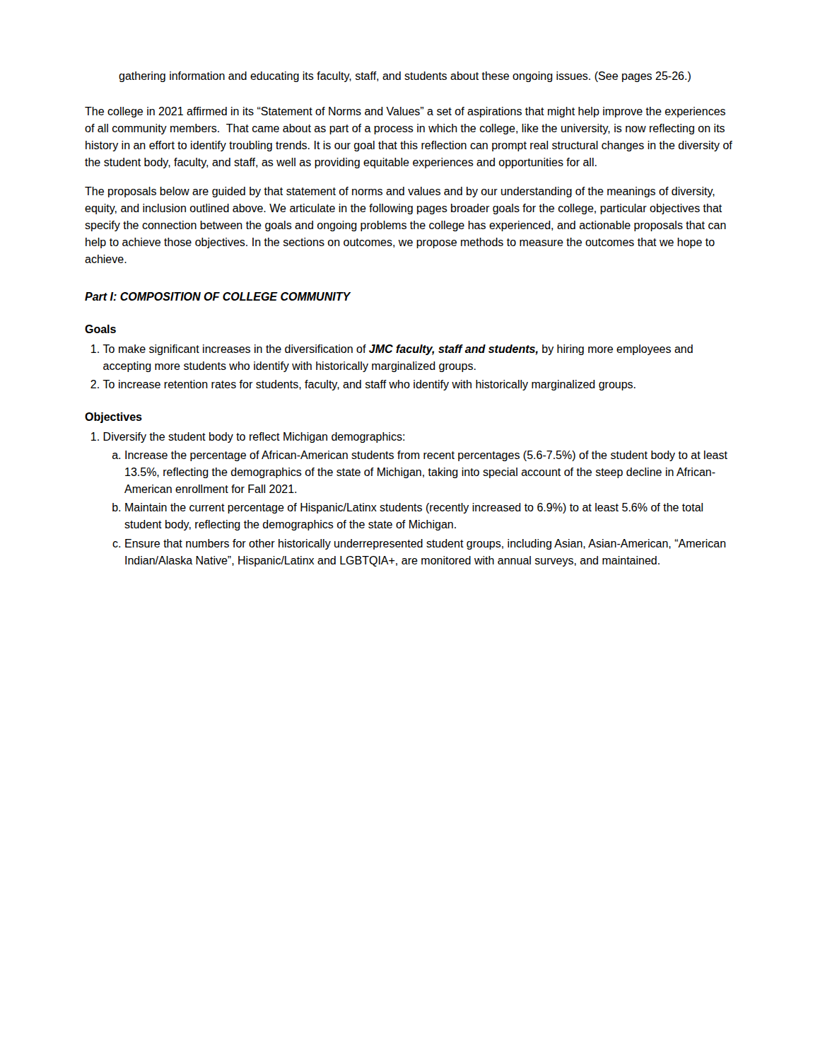gathering information and educating its faculty, staff, and students about these ongoing issues. (See pages 25-26.)
The college in 2021 affirmed in its “Statement of Norms and Values” a set of aspirations that might help improve the experiences of all community members. That came about as part of a process in which the college, like the university, is now reflecting on its history in an effort to identify troubling trends. It is our goal that this reflection can prompt real structural changes in the diversity of the student body, faculty, and staff, as well as providing equitable experiences and opportunities for all.
The proposals below are guided by that statement of norms and values and by our understanding of the meanings of diversity, equity, and inclusion outlined above. We articulate in the following pages broader goals for the college, particular objectives that specify the connection between the goals and ongoing problems the college has experienced, and actionable proposals that can help to achieve those objectives. In the sections on outcomes, we propose methods to measure the outcomes that we hope to achieve.
Part I: COMPOSITION OF COLLEGE COMMUNITY
Goals
To make significant increases in the diversification of JMC faculty, staff and students, by hiring more employees and accepting more students who identify with historically marginalized groups.
To increase retention rates for students, faculty, and staff who identify with historically marginalized groups.
Objectives
Diversify the student body to reflect Michigan demographics:
Increase the percentage of African-American students from recent percentages (5.6-7.5%) of the student body to at least 13.5%, reflecting the demographics of the state of Michigan, taking into special account of the steep decline in African-American enrollment for Fall 2021.
Maintain the current percentage of Hispanic/Latinx students (recently increased to 6.9%) to at least 5.6% of the total student body, reflecting the demographics of the state of Michigan.
Ensure that numbers for other historically underrepresented student groups, including Asian, Asian-American, “American Indian/Alaska Native”, Hispanic/Latinx and LGBTQIA+, are monitored with annual surveys, and maintained.